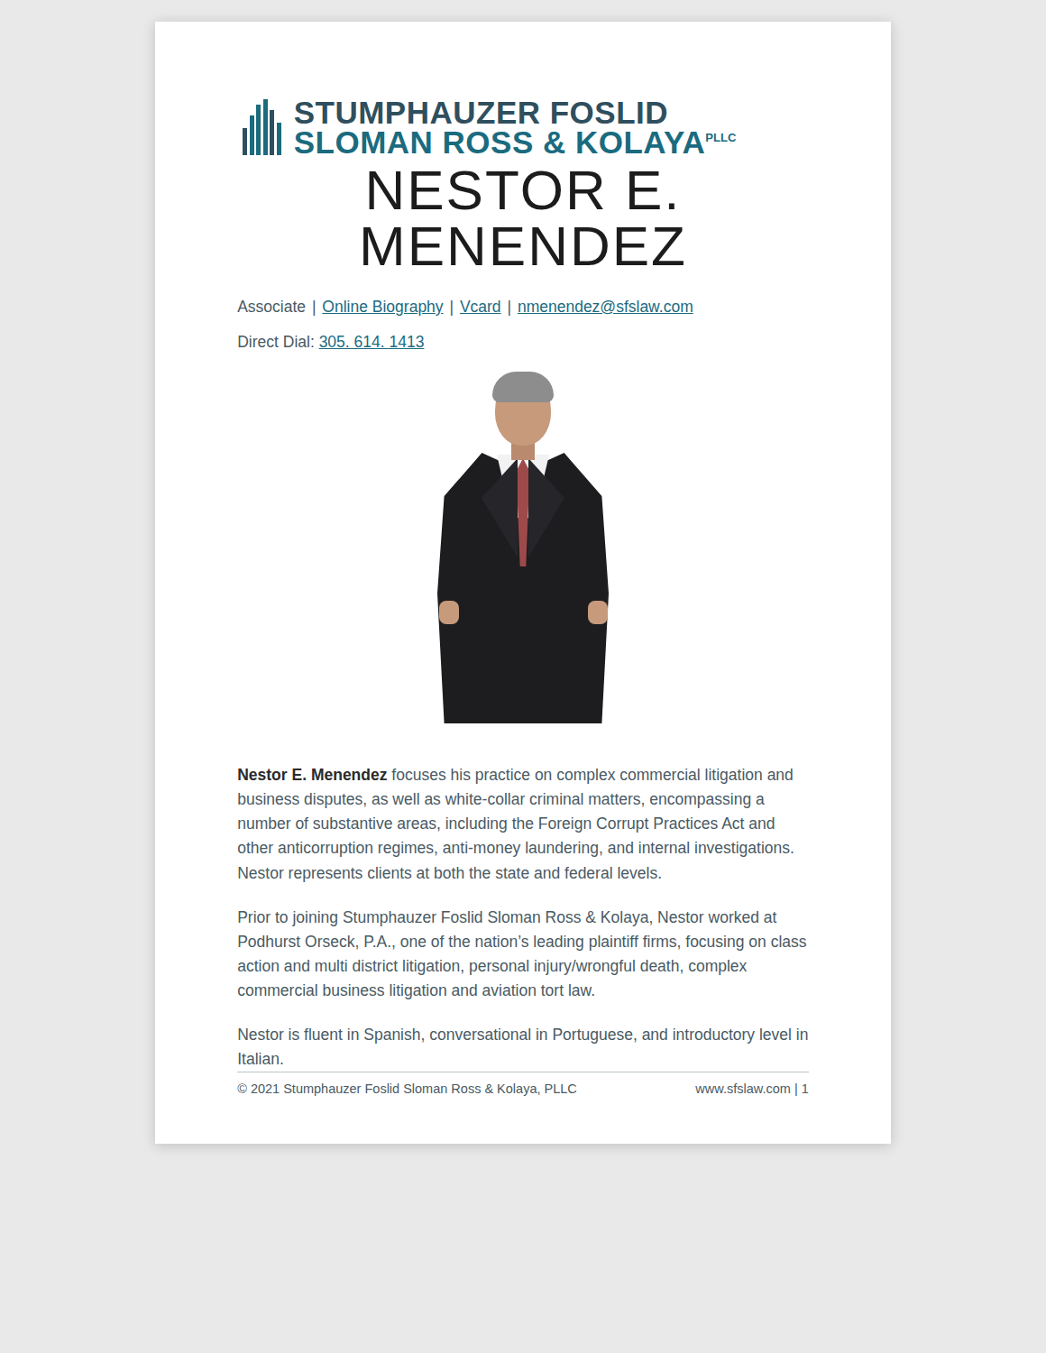Stumphauzer Foslid
Sloman Ross & KolayaPLLC
Nestor E. Menendez
Associate | Online Biography | Vcard | nmenendez@sfslaw.com
Direct Dial: 305. 614. 1413
Nestor E. Menendez focuses his practice on complex commercial litigation and business disputes, as well as white-collar criminal matters, encompassing a number of substantive areas, including the Foreign Corrupt Practices Act and other anticorruption regimes, anti-money laundering, and internal investigations. Nestor represents clients at both the state and federal levels.
Prior to joining Stumphauzer Foslid Sloman Ross & Kolaya, Nestor worked at Podhurst Orseck, P.A., one of the nation’s leading plaintiff firms, focusing on class action and multi district litigation, personal injury/wrongful death, complex commercial business litigation and aviation tort law.
Nestor is fluent in Spanish, conversational in Portuguese, and introductory level in Italian.
© 2021 Stumphauzer Foslid Sloman Ross & Kolaya, PLLC www.sfslaw.com | 1